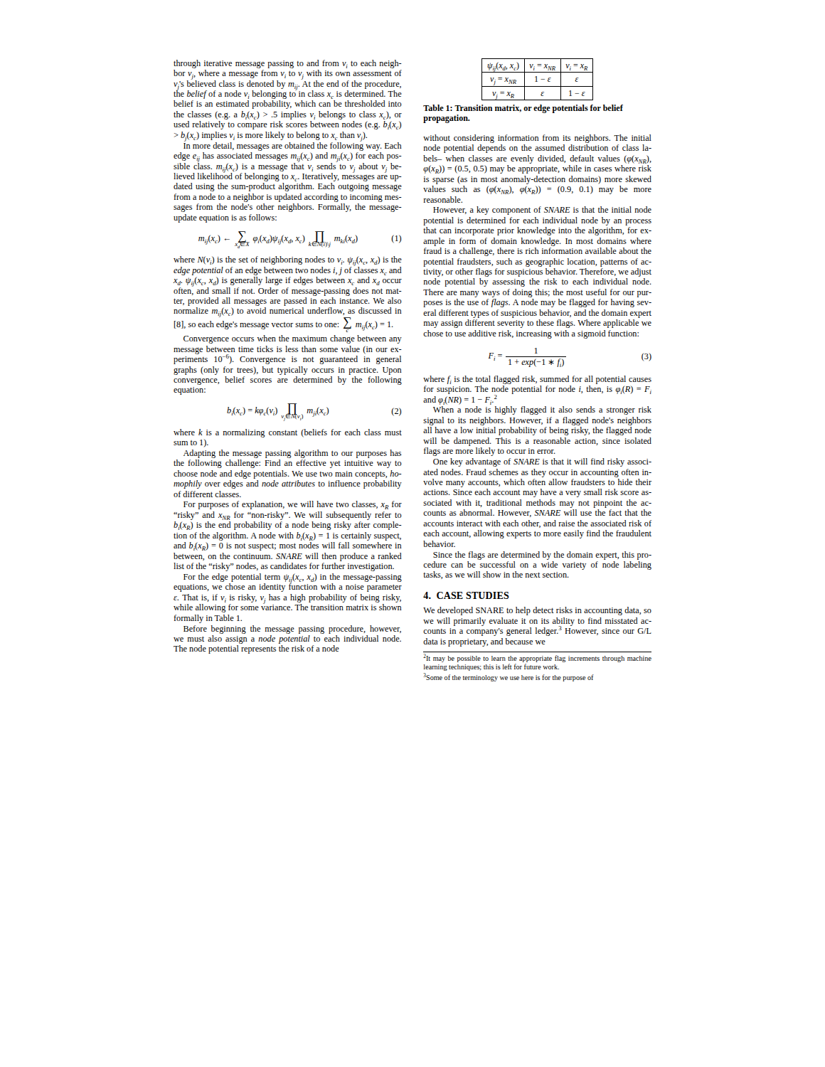through iterative message passing to and from vi to each neighbor vj, where a message from vi to vj with its own assessment of vj's believed class is denoted by mij. At the end of the procedure, the belief of a node vi belonging to in class xc is determined. The belief is an estimated probability, which can be thresholded into the classes (e.g. a bi(xc) > .5 implies vi belongs to class xc), or used relatively to compare risk scores between nodes (e.g. bi(xc) > bj(xc) implies vi is more likely to belong to xc than vj).
In more detail, messages are obtained the following way. Each edge eij has associated messages mij(xc) and mji(xc) for each possible class. mij(xc) is a message that vi sends to vj about vj believed likelihood of belonging to xc. Iteratively, messages are updated using the sum-product algorithm. Each outgoing message from a node to a neighbor is updated according to incoming messages from the node's other neighbors. Formally, the message-update equation is as follows:
mij(xc) ← ∑xd∈X φi(xd)ψij(xd, xc) ∏k∈N(i)\j mki(xd)
(1)
where N(vi) is the set of neighboring nodes to vi. ψij(xc, xd) is the edge potential of an edge between two nodes i, j of classes xc and xd. ψij(xc, xd) is generally large if edges between xc and xd occur often, and small if not. Order of message-passing does not matter, provided all messages are passed in each instance. We also normalize mij(xc) to avoid numerical underflow, as discussed in [8], so each edge's message vector sums to one: ∑c mij(xc) = 1.
Convergence occurs when the maximum change between any message between time ticks is less than some value (in our experiments 10−6). Convergence is not guaranteed in general graphs (only for trees), but typically occurs in practice. Upon convergence, belief scores are determined by the following equation:
bi(xc) = kφc(vi) ∏vj∈N(vi) mji(xc)
(2)
where k is a normalizing constant (beliefs for each class must sum to 1).
Adapting the message passing algorithm to our purposes has the following challenge: Find an effective yet intuitive way to choose node and edge potentials. We use two main concepts, homophily over edges and node attributes to influence probability of different classes.
For purposes of explanation, we will have two classes, xR for “risky” and xNR for “non-risky”. We will subsequently refer to bi(xR) is the end probability of a node being risky after completion of the algorithm. A node with bi(xR) = 1 is certainly suspect, and bi(xR) = 0 is not suspect; most nodes will fall somewhere in between, on the continuum. SNARE will then produce a ranked list of the “risky” nodes, as candidates for further investigation.
For the edge potential term ψij(xc, xd) in the message-passing equations, we chose an identity function with a noise parameter ε. That is, if vi is risky, vj has a high probability of being risky, while allowing for some variance. The transition matrix is shown formally in Table 1.
Before beginning the message passing procedure, however, we must also assign a node potential to each individual node. The node potential represents the risk of a node
| ψ ij ( x d , x c ) | v i = x NR | v i = x R |
| v j = x NR | 1 − ε | ε |
| v j = x R | ε | 1 − ε |
Table 1: Transition matrix, or edge potentials for belief propagation.
without considering information from its neighbors. The initial node potential depends on the assumed distribution of class labels– when classes are evenly divided, default values (φ(xNR), φ(xR)) = (0.5, 0.5) may be appropriate, while in cases where risk is sparse (as in most anomaly-detection domains) more skewed values such as (φ(xNR), φ(xR)) = (0.9, 0.1) may be more reasonable.
However, a key component of SNARE is that the initial node potential is determined for each individual node by an process that can incorporate prior knowledge into the algorithm, for example in form of domain knowledge. In most domains where fraud is a challenge, there is rich information available about the potential fraudsters, such as geographic location, patterns of activity, or other flags for suspicious behavior. Therefore, we adjust node potential by assessing the risk to each individual node. There are many ways of doing this; the most useful for our purposes is the use of flags. A node may be flagged for having several different types of suspicious behavior, and the domain expert may assign different severity to these flags. Where applicable we chose to use additive risk, increasing with a sigmoid function:
Fi = 1 1 + exp(−1 ∗ fi)
(3)
where fi is the total flagged risk, summed for all potential causes for suspicion. The node potential for node i, then, is φi(R) = Fi and φi(NR) = 1 − Fi.2
When a node is highly flagged it also sends a stronger risk signal to its neighbors. However, if a flagged node's neighbors all have a low initial probability of being risky, the flagged node will be dampened. This is a reasonable action, since isolated flags are more likely to occur in error.
One key advantage of SNARE is that it will find risky associated nodes. Fraud schemes as they occur in accounting often involve many accounts, which often allow fraudsters to hide their actions. Since each account may have a very small risk score associated with it, traditional methods may not pinpoint the accounts as abnormal. However, SNARE will use the fact that the accounts interact with each other, and raise the associated risk of each account, allowing experts to more easily find the fraudulent behavior.
Since the flags are determined by the domain expert, this procedure can be successful on a wide variety of node labeling tasks, as we will show in the next section.
4. CASE STUDIES
We developed SNARE to help detect risks in accounting data, so we will primarily evaluate it on its ability to find misstated accounts in a company's general ledger.3 However, since our G/L data is proprietary, and because we
2It may be possible to learn the appropriate flag increments through machine learning techniques; this is left for future work.
3Some of the terminology we use here is for the purpose of